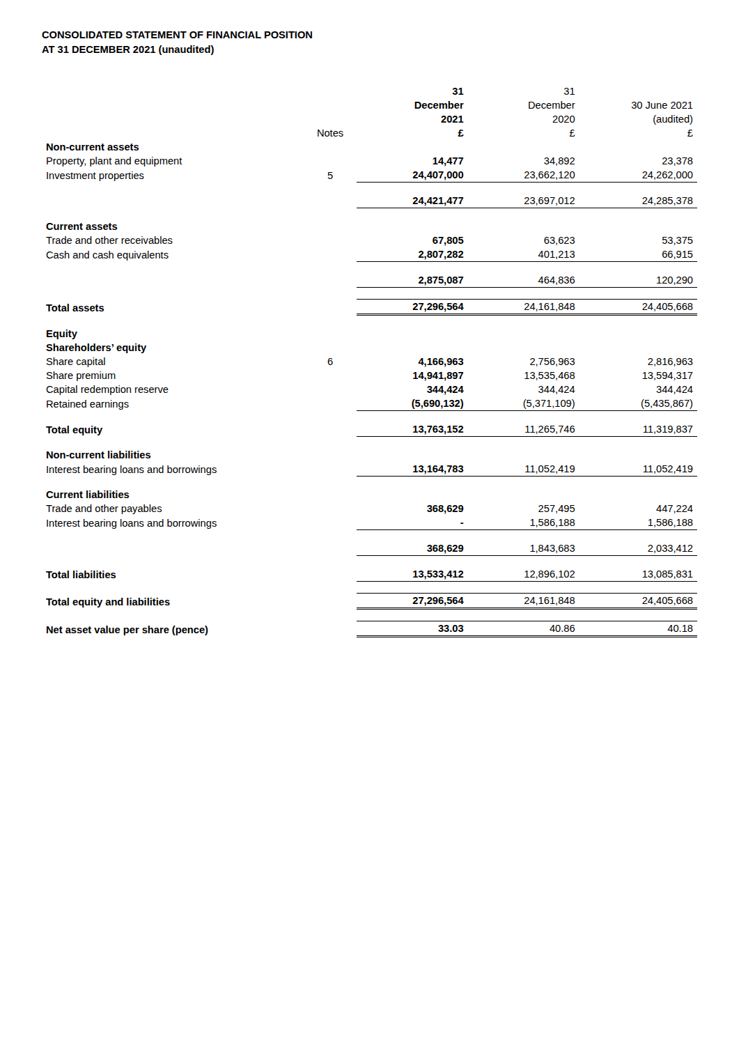CONSOLIDATED STATEMENT OF FINANCIAL POSITION
AT 31 DECEMBER 2021 (unaudited)
| | | 31 | 31 | |
| --- | --- | --- | --- | --- |
| | | December | December | 30 June 2021 |
| | | 2021 | 2020 | (audited) |
| | Notes | £ | £ | £ |
| Non-current assets | | | | |
| Property, plant and equipment | | 14,477 | 34,892 | 23,378 |
| Investment properties | 5 | 24,407,000 | 23,662,120 | 24,262,000 |
| | | 24,421,477 | 23,697,012 | 24,285,378 |
| Current assets | | | | |
| Trade and other receivables | | 67,805 | 63,623 | 53,375 |
| Cash and cash equivalents | | 2,807,282 | 401,213 | 66,915 |
| | | 2,875,087 | 464,836 | 120,290 |
| Total assets | | 27,296,564 | 24,161,848 | 24,405,668 |
| Equity | | | | |
| Shareholders’ equity | | | | |
| Share capital | 6 | 4,166,963 | 2,756,963 | 2,816,963 |
| Share premium | | 14,941,897 | 13,535,468 | 13,594,317 |
| Capital redemption reserve | | 344,424 | 344,424 | 344,424 |
| Retained earnings | | (5,690,132) | (5,371,109) | (5,435,867) |
| Total equity | | 13,763,152 | 11,265,746 | 11,319,837 |
| Non-current liabilities | | | | |
| Interest bearing loans and borrowings | | 13,164,783 | 11,052,419 | 11,052,419 |
| Current liabilities | | | | |
| Trade and other payables | | 368,629 | 257,495 | 447,224 |
| Interest bearing loans and borrowings | | - | 1,586,188 | 1,586,188 |
| | | 368,629 | 1,843,683 | 2,033,412 |
| Total liabilities | | 13,533,412 | 12,896,102 | 13,085,831 |
| Total equity and liabilities | | 27,296,564 | 24,161,848 | 24,405,668 |
| Net asset value per share (pence) | | 33.03 | 40.86 | 40.18 |